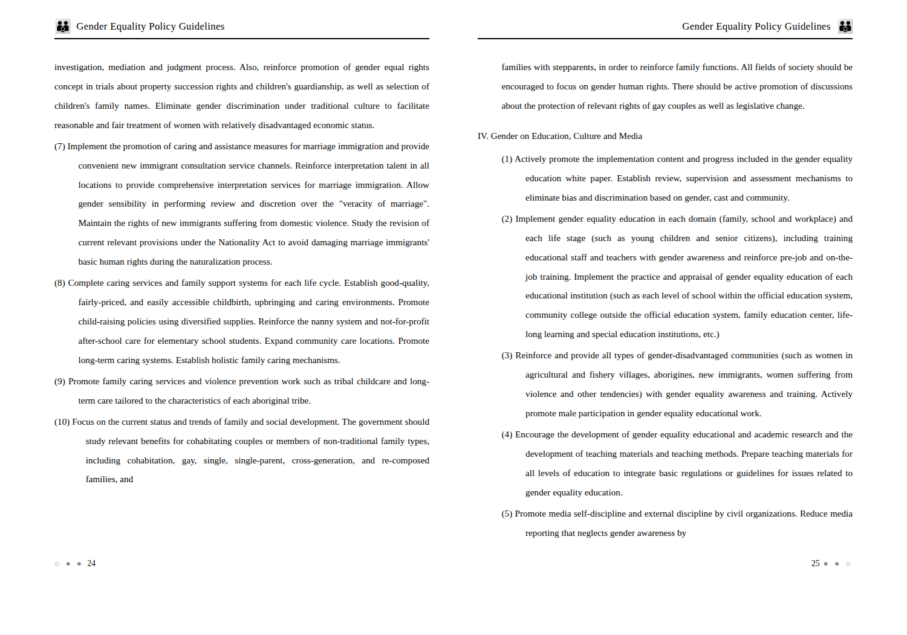👪 Gender Equality Policy Guidelines
investigation, mediation and judgment process. Also, reinforce promotion of gender equal rights concept in trials about property succession rights and children's guardianship, as well as selection of children's family names. Eliminate gender discrimination under traditional culture to facilitate reasonable and fair treatment of women with relatively disadvantaged economic status.
(7) Implement the promotion of caring and assistance measures for marriage immigration and provide convenient new immigrant consultation service channels. Reinforce interpretation talent in all locations to provide comprehensive interpretation services for marriage immigration. Allow gender sensibility in performing review and discretion over the "veracity of marriage". Maintain the rights of new immigrants suffering from domestic violence. Study the revision of current relevant provisions under the Nationality Act to avoid damaging marriage immigrants' basic human rights during the naturalization process.
(8) Complete caring services and family support systems for each life cycle. Establish good-quality, fairly-priced, and easily accessible childbirth, upbringing and caring environments. Promote child-raising policies using diversified supplies. Reinforce the nanny system and not-for-profit after-school care for elementary school students. Expand community care locations. Promote long-term caring systems. Establish holistic family caring mechanisms.
(9) Promote family caring services and violence prevention work such as tribal childcare and long-term care tailored to the characteristics of each aboriginal tribe.
(10) Focus on the current status and trends of family and social development. The government should study relevant benefits for cohabitating couples or members of non-traditional family types, including cohabitation, gay, single, single-parent, cross-generation, and re-composed families, and
○ ● ●24
Gender Equality Policy Guidelines 👪
families with stepparents, in order to reinforce family functions. All fields of society should be encouraged to focus on gender human rights. There should be active promotion of discussions about the protection of relevant rights of gay couples as well as legislative change.
IV. Gender on Education, Culture and Media
(1) Actively promote the implementation content and progress included in the gender equality education white paper. Establish review, supervision and assessment mechanisms to eliminate bias and discrimination based on gender, cast and community.
(2) Implement gender equality education in each domain (family, school and workplace) and each life stage (such as young children and senior citizens), including training educational staff and teachers with gender awareness and reinforce pre-job and on-the-job training. Implement the practice and appraisal of gender equality education of each educational institution (such as each level of school within the official education system, community college outside the official education system, family education center, life-long learning and special education institutions, etc.)
(3) Reinforce and provide all types of gender-disadvantaged communities (such as women in agricultural and fishery villages, aborigines, new immigrants, women suffering from violence and other tendencies) with gender equality awareness and training. Actively promote male participation in gender equality educational work.
(4) Encourage the development of gender equality educational and academic research and the development of teaching materials and teaching methods. Prepare teaching materials for all levels of education to integrate basic regulations or guidelines for issues related to gender equality education.
(5) Promote media self-discipline and external discipline by civil organizations. Reduce media reporting that neglects gender awareness by
25● ● ○